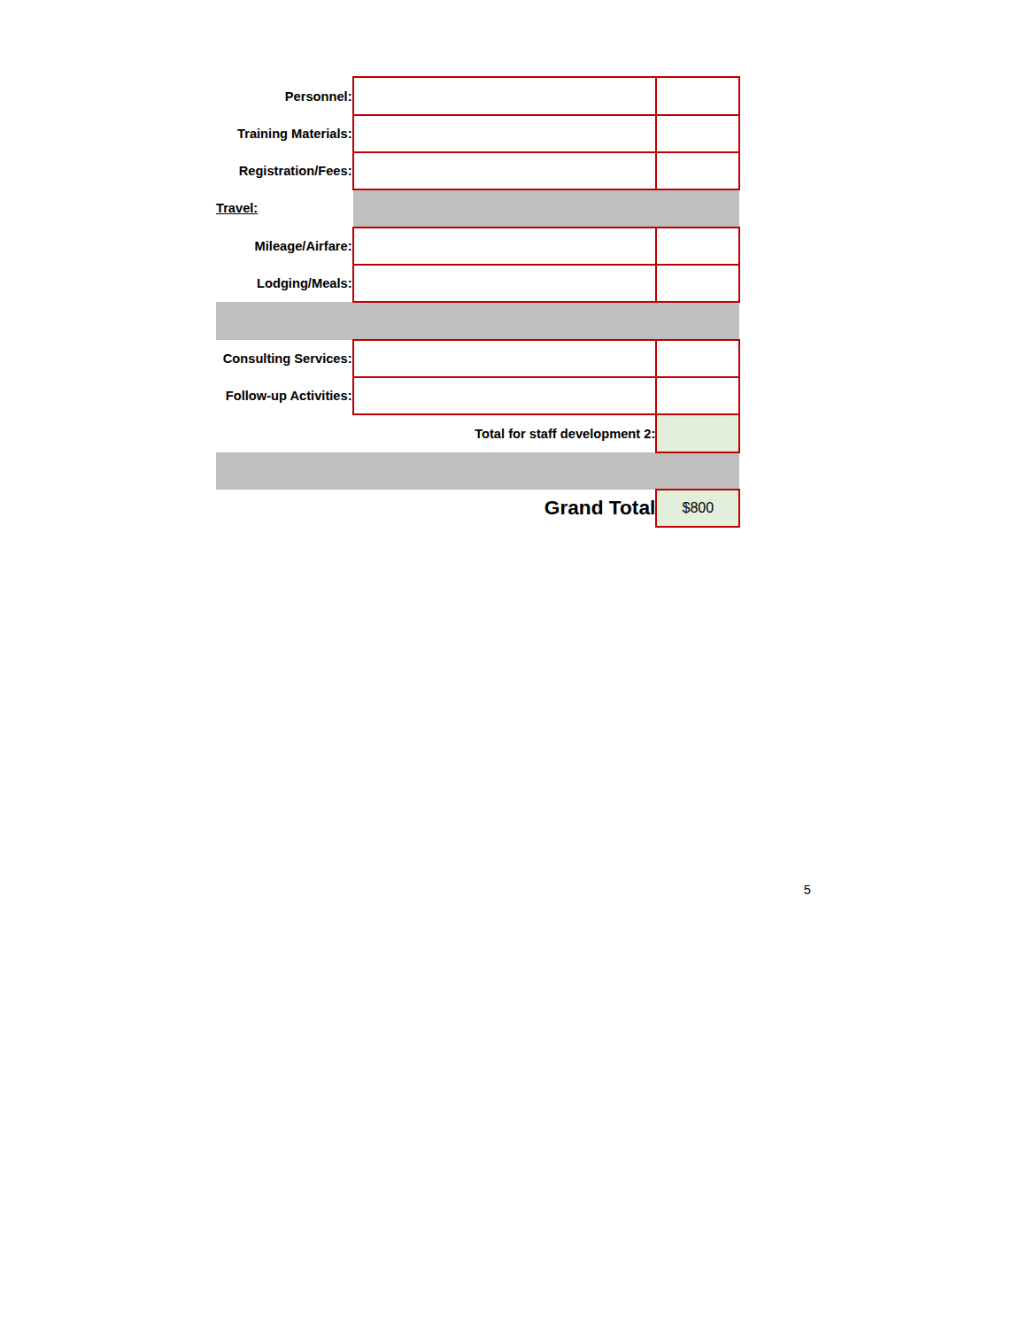| Personnel: | | | |
| Training Materials: | | | |
| Registration/Fees: | | | |
| Travel: | | | |
| Mileage/Airfare: | | | |
| Lodging/Meals: | | | |
| Consulting Services: | | | |
| Follow-up Activities: | | | |
| | Total for staff development 2: | | |
| | Grand Total | $800 | |
5